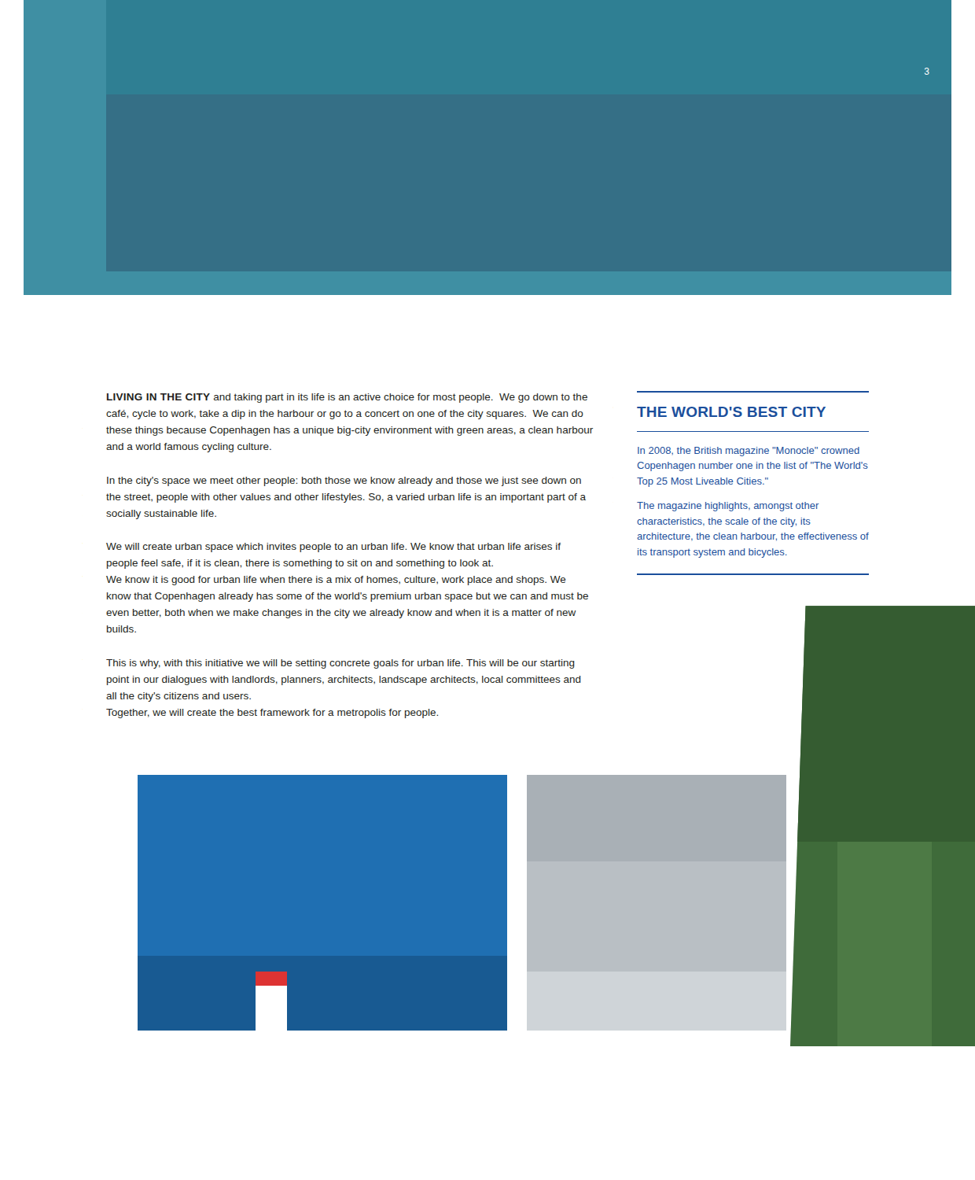3
LIVING IN THE CITY and taking part in its life is an active choice for most people. We go down to the café, cycle to work, take a dip in the harbour or go to a concert on one of the city squares. We can do these things because Copenhagen has a unique big-city environment with green areas, a clean harbour and a world famous cycling culture.
In the city's space we meet other people: both those we know already and those we just see down on the street, people with other values and other lifestyles. So, a varied urban life is an important part of a socially sustainable life.
We will create urban space which invites people to an urban life. We know that urban life arises if people feel safe, if it is clean, there is something to sit on and something to look at.
We know it is good for urban life when there is a mix of homes, culture, work place and shops. We know that Copenhagen already has some of the world's premium urban space but we can and must be even better, both when we make changes in the city we already know and when it is a matter of new builds.
This is why, with this initiative we will be setting concrete goals for urban life. This will be our starting point in our dialogues with landlords, planners, architects, landscape architects, local committees and all the city's citizens and users.
Together, we will create the best framework for a metropolis for people.
THE WORLD'S BEST CITY
In 2008, the British magazine "Monocle" crowned Copenhagen number one in the list of "The World's Top 25 Most Liveable Cities."
The magazine highlights, amongst other characteristics, the scale of the city, its architecture, the clean harbour, the effectiveness of its transport system and bicycles.